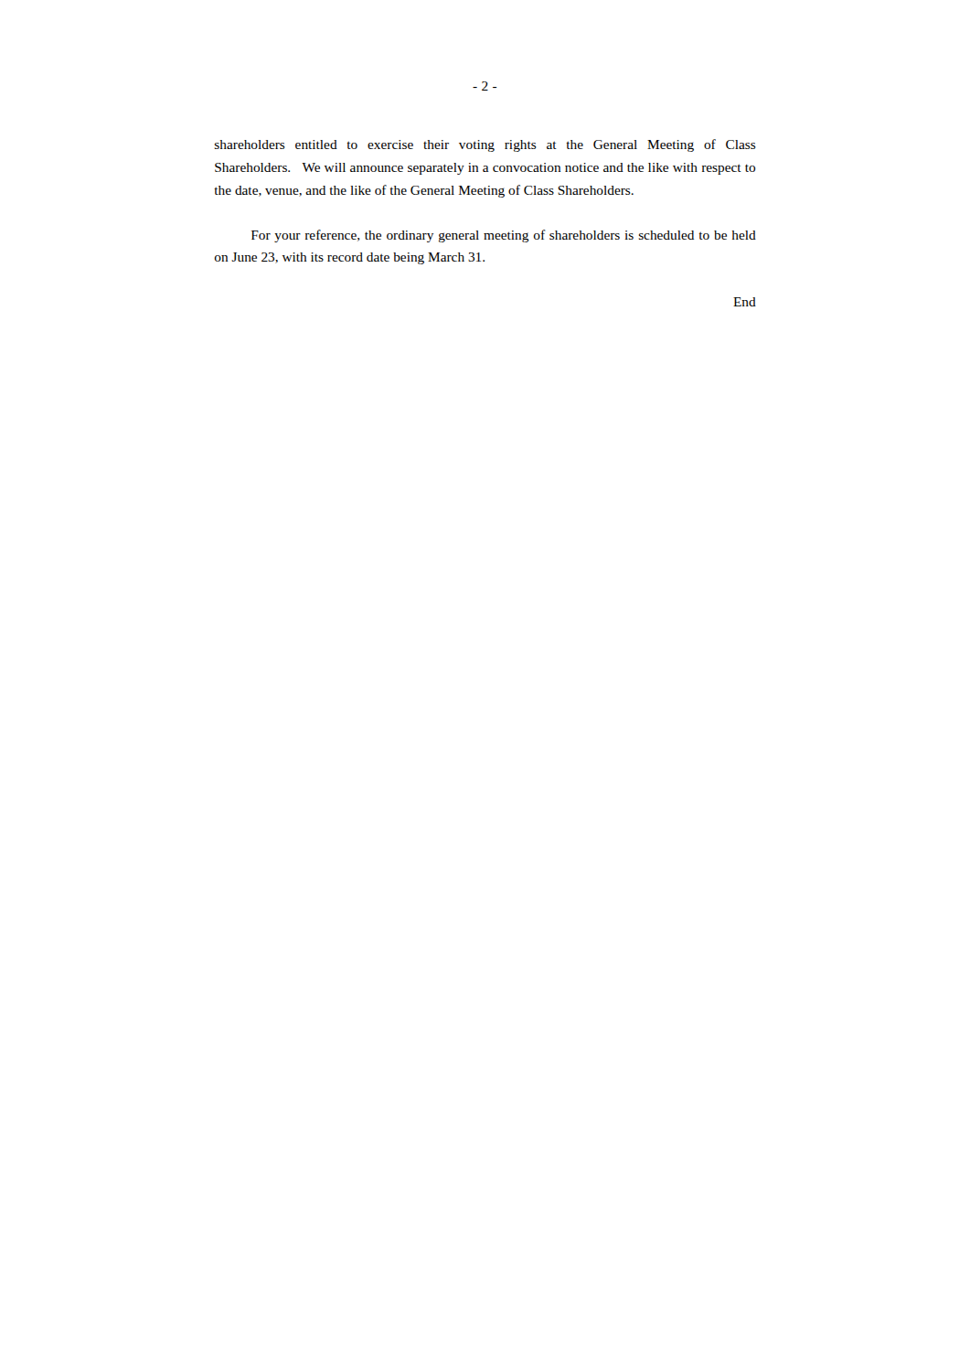- 2 -
shareholders entitled to exercise their voting rights at the General Meeting of Class Shareholders. We will announce separately in a convocation notice and the like with respect to the date, venue, and the like of the General Meeting of Class Shareholders.
For your reference, the ordinary general meeting of shareholders is scheduled to be held on June 23, with its record date being March 31.
End